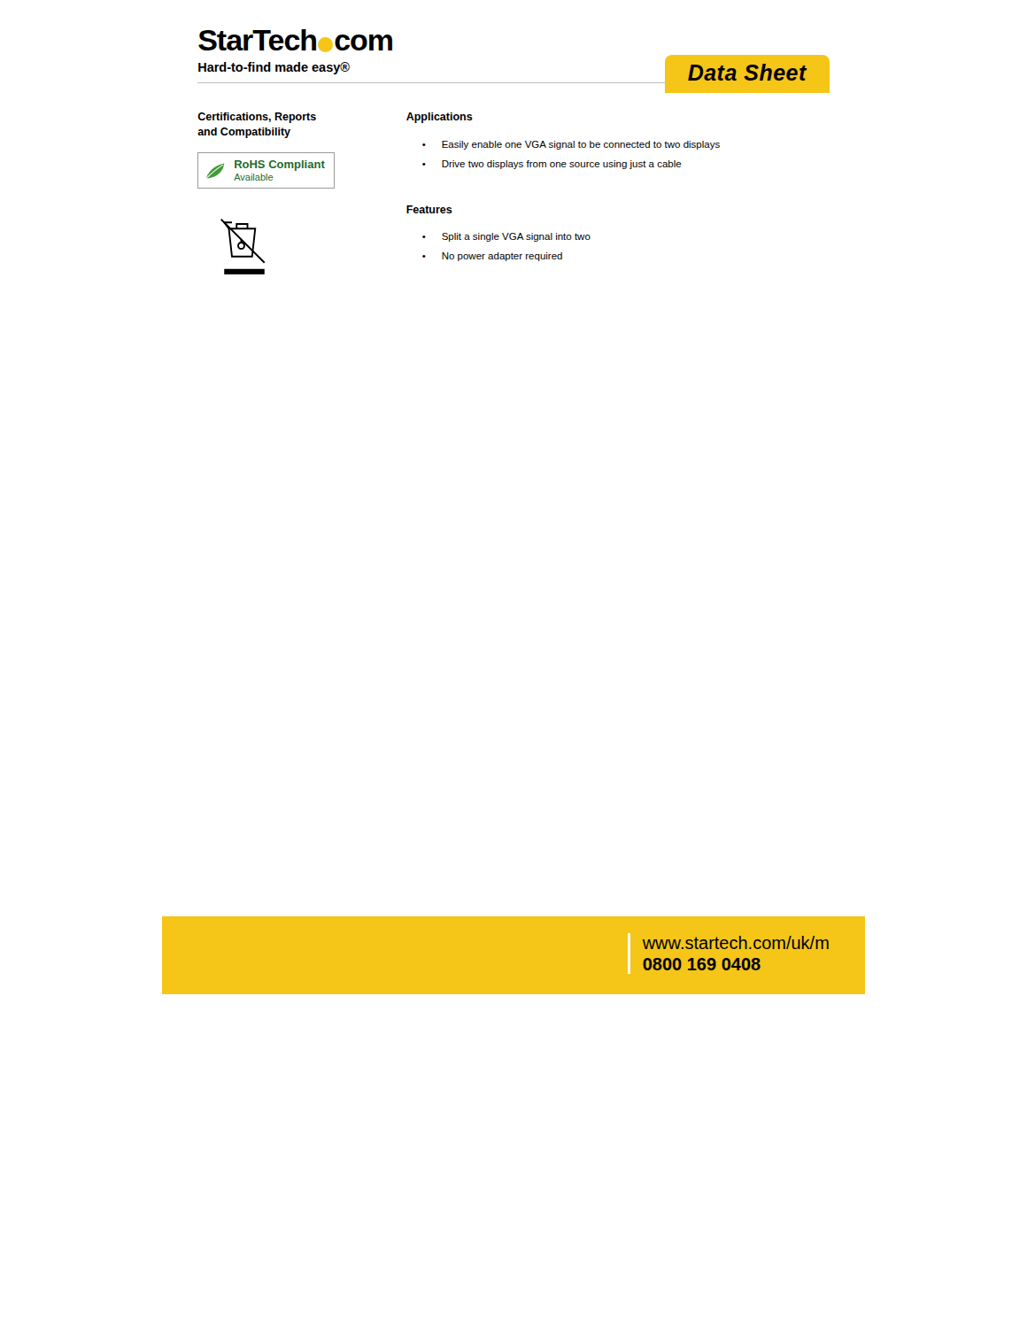StarTech com
Hard-to-find made easy®
Data Sheet
Certifications, Reports
and Compatibility
RoHS Compliant
Available
Applications
Easily enable one VGA signal to be connected to two displays
Drive two displays from one source using just a cable
Features
Split a single VGA signal into two
No power adapter required
www.startech.com/uk/m
0800 169 0408